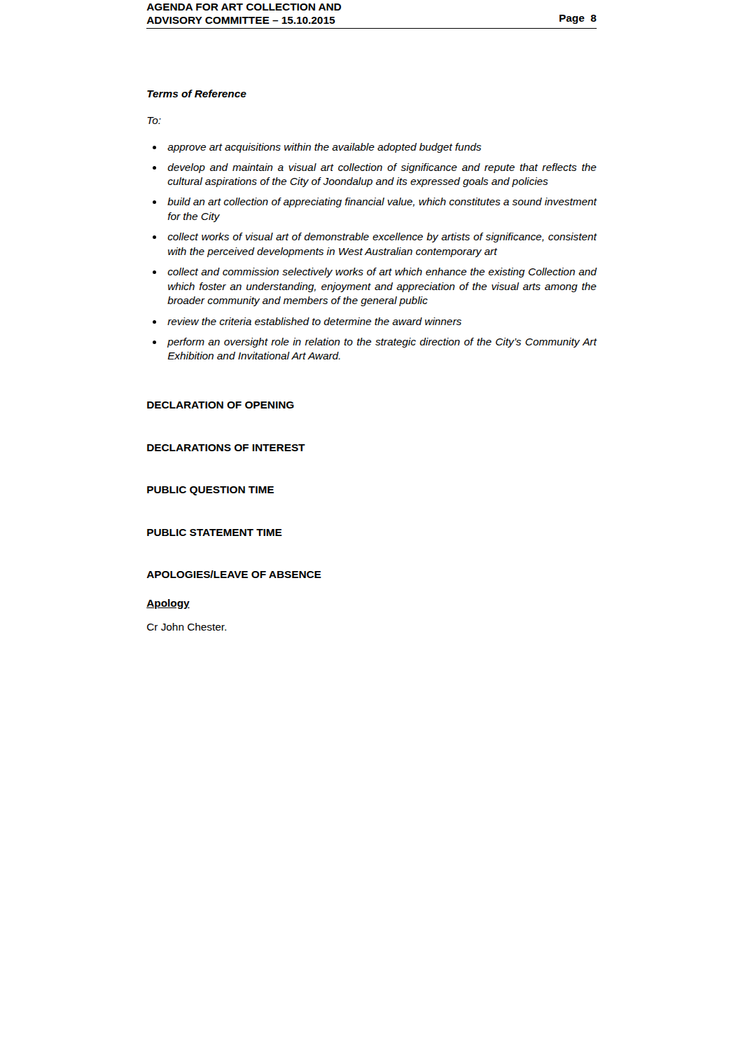Agenda for Art Collection and
Advisory Committee – 15.10.2015
Page 8
Terms of Reference
To:
approve art acquisitions within the available adopted budget funds
develop and maintain a visual art collection of significance and repute that reflects the cultural aspirations of the City of Joondalup and its expressed goals and policies
build an art collection of appreciating financial value, which constitutes a sound investment for the City
collect works of visual art of demonstrable excellence by artists of significance, consistent with the perceived developments in West Australian contemporary art
collect and commission selectively works of art which enhance the existing Collection and which foster an understanding, enjoyment and appreciation of the visual arts among the broader community and members of the general public
review the criteria established to determine the award winners
perform an oversight role in relation to the strategic direction of the City’s Community Art Exhibition and Invitational Art Award.
Declaration of Opening
Declarations of Interest
Public Question Time
Public Statement Time
Apologies/Leave of Absence
Apology
Cr John Chester.